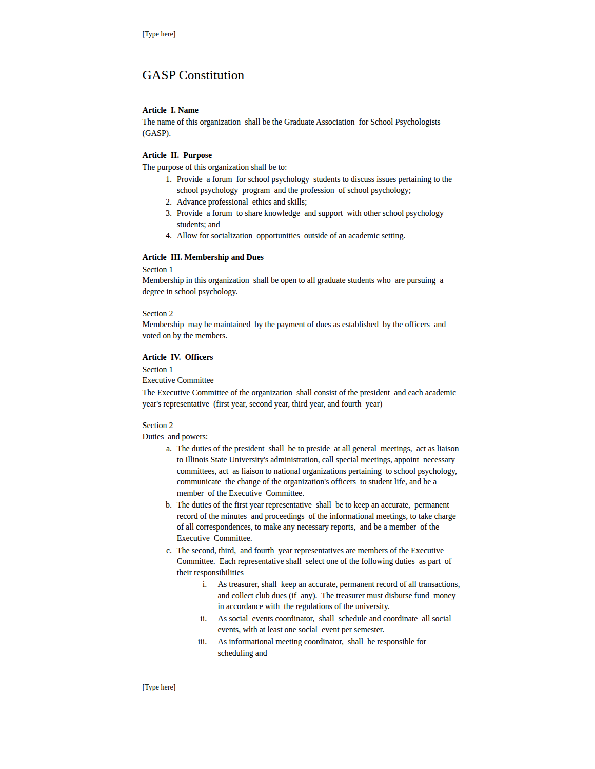[Type here]
GASP Constitution
Article I. Name
The name of this organization shall be the Graduate Association for School Psychologists (GASP).
Article II. Purpose
The purpose of this organization shall be to:
Provide a forum for school psychology students to discuss issues pertaining to the school psychology program and the profession of school psychology;
Advance professional ethics and skills;
Provide a forum to share knowledge and support with other school psychology students; and
Allow for socialization opportunities outside of an academic setting.
Article III. Membership and Dues
Section 1
Membership in this organization shall be open to all graduate students who are pursuing a degree in school psychology.
Section 2
Membership may be maintained by the payment of dues as established by the officers and voted on by the members.
Article IV. Officers
Section 1
Executive Committee
The Executive Committee of the organization shall consist of the president and each academic year's representative (first year, second year, third year, and fourth year)
Section 2
Duties and powers:
The duties of the president shall be to preside at all general meetings, act as liaison to Illinois State University's administration, call special meetings, appoint necessary committees, act as liaison to national organizations pertaining to school psychology, communicate the change of the organization's officers to student life, and be a member of the Executive Committee.
The duties of the first year representative shall be to keep an accurate, permanent record of the minutes and proceedings of the informational meetings, to take charge of all correspondences, to make any necessary reports, and be a member of the Executive Committee.
The second, third, and fourth year representatives are members of the Executive Committee. Each representative shall select one of the following duties as part of their responsibilities
As treasurer, shall keep an accurate, permanent record of all transactions, and collect club dues (if any). The treasurer must disburse fund money in accordance with the regulations of the university.
As social events coordinator, shall schedule and coordinate all social events, with at least one social event per semester.
As informational meeting coordinator, shall be responsible for scheduling and
[Type here]